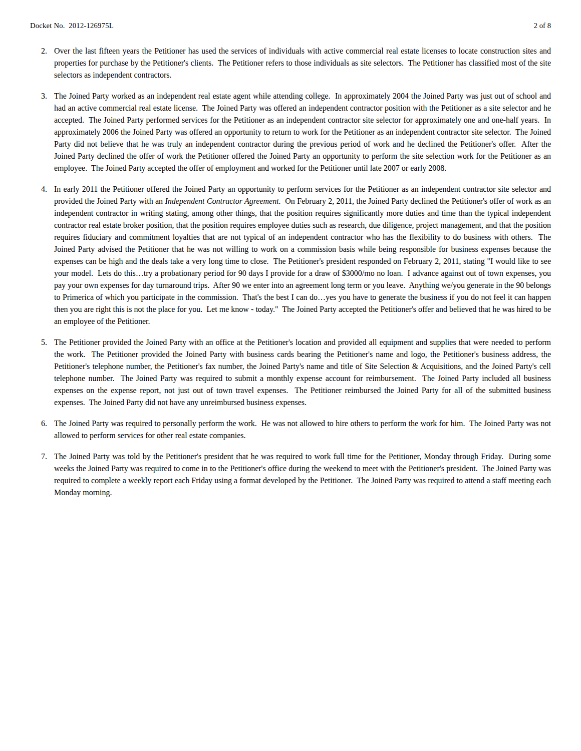Docket No. 2012-126975L 2 of 8
Over the last fifteen years the Petitioner has used the services of individuals with active commercial real estate licenses to locate construction sites and properties for purchase by the Petitioner's clients. The Petitioner refers to those individuals as site selectors. The Petitioner has classified most of the site selectors as independent contractors.
The Joined Party worked as an independent real estate agent while attending college. In approximately 2004 the Joined Party was just out of school and had an active commercial real estate license. The Joined Party was offered an independent contractor position with the Petitioner as a site selector and he accepted. The Joined Party performed services for the Petitioner as an independent contractor site selector for approximately one and one-half years. In approximately 2006 the Joined Party was offered an opportunity to return to work for the Petitioner as an independent contractor site selector. The Joined Party did not believe that he was truly an independent contractor during the previous period of work and he declined the Petitioner's offer. After the Joined Party declined the offer of work the Petitioner offered the Joined Party an opportunity to perform the site selection work for the Petitioner as an employee. The Joined Party accepted the offer of employment and worked for the Petitioner until late 2007 or early 2008.
In early 2011 the Petitioner offered the Joined Party an opportunity to perform services for the Petitioner as an independent contractor site selector and provided the Joined Party with an Independent Contractor Agreement. On February 2, 2011, the Joined Party declined the Petitioner's offer of work as an independent contractor in writing stating, among other things, that the position requires significantly more duties and time than the typical independent contractor real estate broker position, that the position requires employee duties such as research, due diligence, project management, and that the position requires fiduciary and commitment loyalties that are not typical of an independent contractor who has the flexibility to do business with others. The Joined Party advised the Petitioner that he was not willing to work on a commission basis while being responsible for business expenses because the expenses can be high and the deals take a very long time to close. The Petitioner's president responded on February 2, 2011, stating "I would like to see your model. Lets do this…try a probationary period for 90 days I provide for a draw of $3000/mo no loan. I advance against out of town expenses, you pay your own expenses for day turnaround trips. After 90 we enter into an agreement long term or you leave. Anything we/you generate in the 90 belongs to Primerica of which you participate in the commission. That's the best I can do…yes you have to generate the business if you do not feel it can happen then you are right this is not the place for you. Let me know - today." The Joined Party accepted the Petitioner's offer and believed that he was hired to be an employee of the Petitioner.
The Petitioner provided the Joined Party with an office at the Petitioner's location and provided all equipment and supplies that were needed to perform the work. The Petitioner provided the Joined Party with business cards bearing the Petitioner's name and logo, the Petitioner's business address, the Petitioner's telephone number, the Petitioner's fax number, the Joined Party's name and title of Site Selection & Acquisitions, and the Joined Party's cell telephone number. The Joined Party was required to submit a monthly expense account for reimbursement. The Joined Party included all business expenses on the expense report, not just out of town travel expenses. The Petitioner reimbursed the Joined Party for all of the submitted business expenses. The Joined Party did not have any unreimbursed business expenses.
The Joined Party was required to personally perform the work. He was not allowed to hire others to perform the work for him. The Joined Party was not allowed to perform services for other real estate companies.
The Joined Party was told by the Petitioner's president that he was required to work full time for the Petitioner, Monday through Friday. During some weeks the Joined Party was required to come in to the Petitioner's office during the weekend to meet with the Petitioner's president. The Joined Party was required to complete a weekly report each Friday using a format developed by the Petitioner. The Joined Party was required to attend a staff meeting each Monday morning.